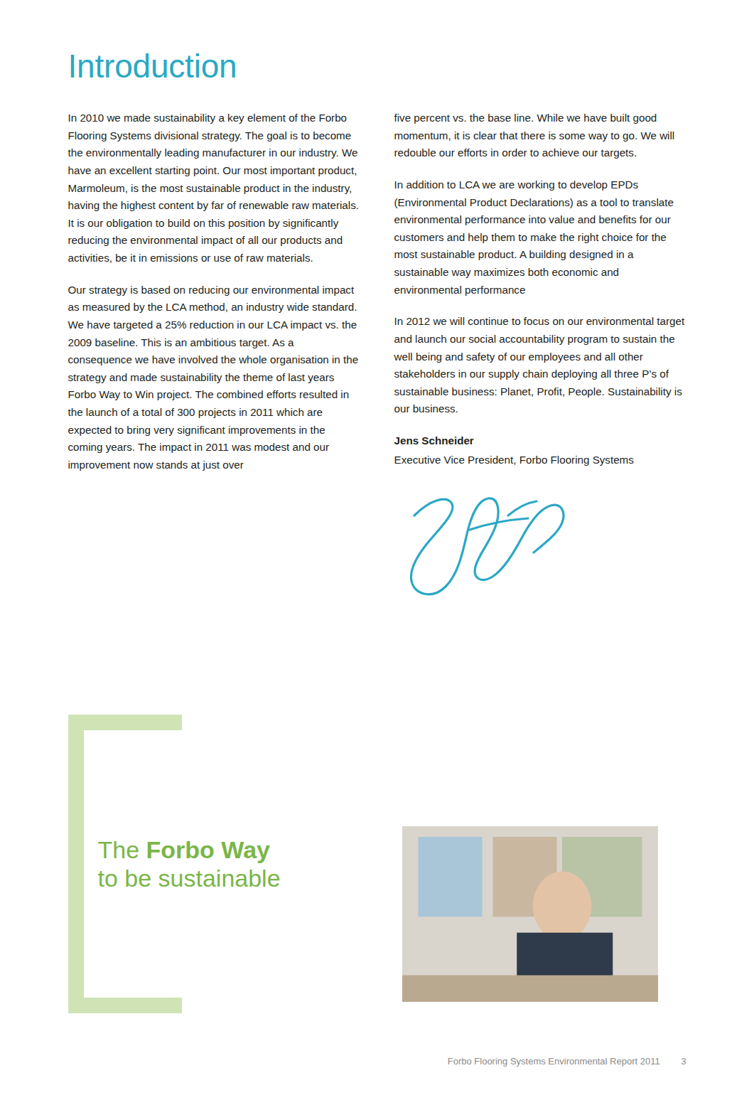Introduction
In 2010 we made sustainability a key element of the Forbo Flooring Systems divisional strategy. The goal is to become the environmentally leading manufacturer in our industry. We have an excellent starting point. Our most important product, Marmoleum, is the most sustainable product in the industry, having the highest content by far of renewable raw materials. It is our obligation to build on this position by significantly reducing the environmental impact of all our products and activities, be it in emissions or use of raw materials.
Our strategy is based on reducing our environmental impact as measured by the LCA method, an industry wide standard. We have targeted a 25% reduction in our LCA impact vs. the 2009 baseline. This is an ambitious target. As a consequence we have involved the whole organisation in the strategy and made sustainability the theme of last years Forbo Way to Win project. The combined efforts resulted in the launch of a total of 300 projects in 2011 which are expected to bring very significant improvements in the coming years. The impact in 2011 was modest and our improvement now stands at just over
five percent vs. the base line. While we have built good momentum, it is clear that there is some way to go. We will redouble our efforts in order to achieve our targets.
In addition to LCA we are working to develop EPDs (Environmental Product Declarations) as a tool to translate environmental performance into value and benefits for our customers and help them to make the right choice for the most sustainable product. A building designed in a sustainable way maximizes both economic and environmental performance
In 2012 we will continue to focus on our environmental target and launch our social accountability program to sustain the well being and safety of our employees and all other stakeholders in our supply chain deploying all three P’s of sustainable business: Planet, Profit, People. Sustainability is our business.
Jens Schneider
Executive Vice President, Forbo Flooring Systems
The Forbo Way to be sustainable
Forbo Flooring Systems Environmental Report 2011 3